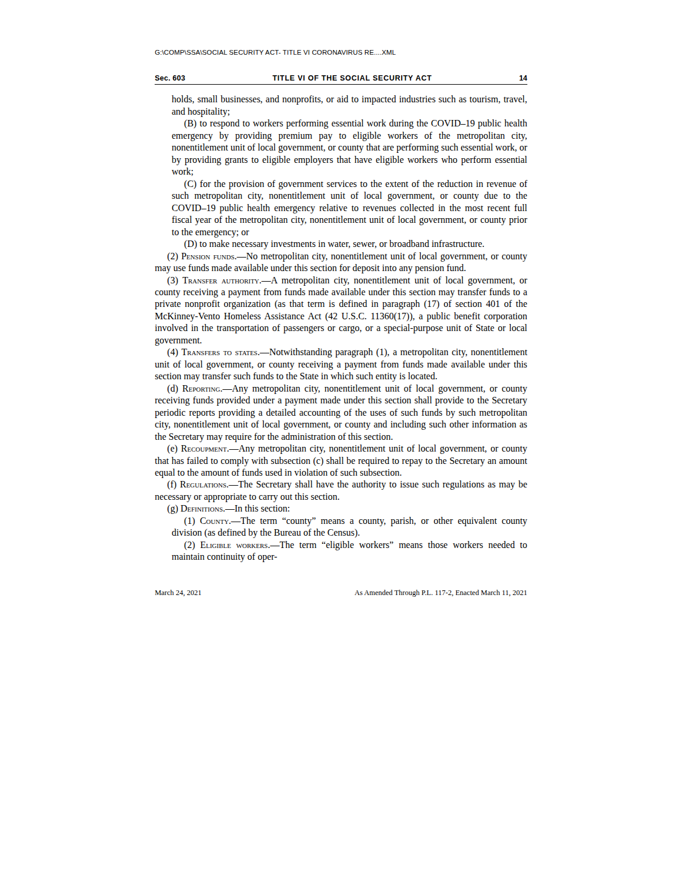G:\COMP\SSA\SOCIAL SECURITY ACT- TITLE VI CORONAVIRUS RE....XML
Sec. 603
TITLE VI OF THE SOCIAL SECURITY ACT
14
holds, small businesses, and nonprofits, or aid to impacted industries such as tourism, travel, and hospitality;
(B) to respond to workers performing essential work during the COVID–19 public health emergency by providing premium pay to eligible workers of the metropolitan city, nonentitlement unit of local government, or county that are performing such essential work, or by providing grants to eligible employers that have eligible workers who perform essential work;
(C) for the provision of government services to the extent of the reduction in revenue of such metropolitan city, nonentitlement unit of local government, or county due to the COVID–19 public health emergency relative to revenues collected in the most recent full fiscal year of the metropolitan city, nonentitlement unit of local government, or county prior to the emergency; or
(D) to make necessary investments in water, sewer, or broadband infrastructure.
(2) Pension funds.—No metropolitan city, nonentitlement unit of local government, or county may use funds made available under this section for deposit into any pension fund.
(3) Transfer authority.—A metropolitan city, nonentitlement unit of local government, or county receiving a payment from funds made available under this section may transfer funds to a private nonprofit organization (as that term is defined in paragraph (17) of section 401 of the McKinney-Vento Homeless Assistance Act (42 U.S.C. 11360(17)), a public benefit corporation involved in the transportation of passengers or cargo, or a special-purpose unit of State or local government.
(4) Transfers to states.—Notwithstanding paragraph (1), a metropolitan city, nonentitlement unit of local government, or county receiving a payment from funds made available under this section may transfer such funds to the State in which such entity is located.
(d) Reporting.—Any metropolitan city, nonentitlement unit of local government, or county receiving funds provided under a payment made under this section shall provide to the Secretary periodic reports providing a detailed accounting of the uses of such funds by such metropolitan city, nonentitlement unit of local government, or county and including such other information as the Secretary may require for the administration of this section.
(e) Recoupment.—Any metropolitan city, nonentitlement unit of local government, or county that has failed to comply with subsection (c) shall be required to repay to the Secretary an amount equal to the amount of funds used in violation of such subsection.
(f) Regulations.—The Secretary shall have the authority to issue such regulations as may be necessary or appropriate to carry out this section.
(g) Definitions.—In this section:
(1) County.—The term “county” means a county, parish, or other equivalent county division (as defined by the Bureau of the Census).
(2) Eligible workers.—The term “eligible workers” means those workers needed to maintain continuity of oper-
March 24, 2021
As Amended Through P.L. 117-2, Enacted March 11, 2021